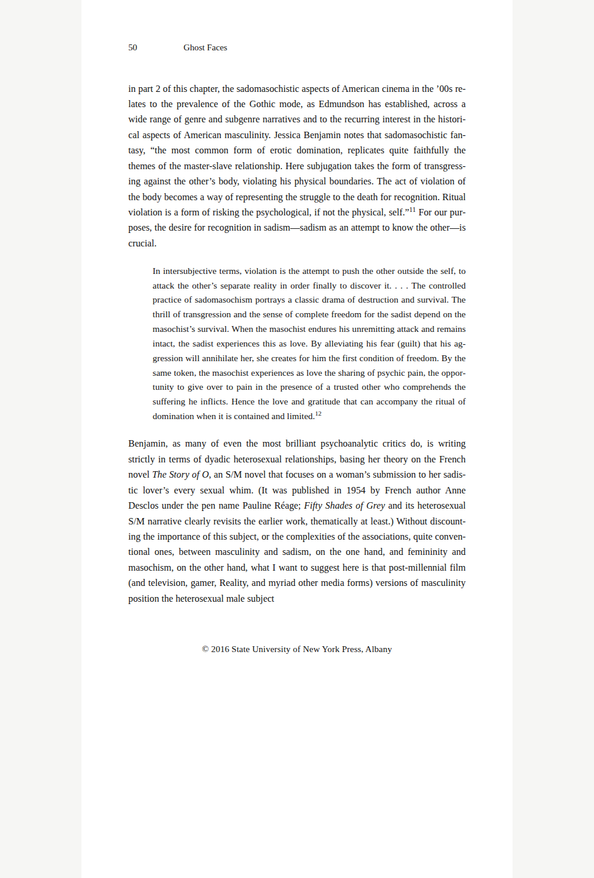50 Ghost Faces
in part 2 of this chapter, the sadomasochistic aspects of American cinema in the ’00s relates to the prevalence of the Gothic mode, as Edmundson has established, across a wide range of genre and subgenre narratives and to the recurring interest in the historical aspects of American masculinity. Jessica Benjamin notes that sadomasochistic fantasy, “the most common form of erotic domination, replicates quite faithfully the themes of the master-slave relationship. Here subjugation takes the form of transgressing against the other’s body, violating his physical boundaries. The act of violation of the body becomes a way of representing the struggle to the death for recognition. Ritual violation is a form of risking the psychological, if not the physical, self.”11 For our purposes, the desire for recognition in sadism—sadism as an attempt to know the other—is crucial.
In intersubjective terms, violation is the attempt to push the other outside the self, to attack the other’s separate reality in order finally to discover it. . . . The controlled practice of sadomasochism portrays a classic drama of destruction and survival. The thrill of transgression and the sense of complete freedom for the sadist depend on the masochist’s survival. When the masochist endures his unremitting attack and remains intact, the sadist experiences this as love. By alleviating his fear (guilt) that his aggression will annihilate her, she creates for him the first condition of freedom. By the same token, the masochist experiences as love the sharing of psychic pain, the opportunity to give over to pain in the presence of a trusted other who comprehends the suffering he inflicts. Hence the love and gratitude that can accompany the ritual of domination when it is contained and limited.12
Benjamin, as many of even the most brilliant psychoanalytic critics do, is writing strictly in terms of dyadic heterosexual relationships, basing her theory on the French novel The Story of O, an S/M novel that focuses on a woman’s submission to her sadistic lover’s every sexual whim. (It was published in 1954 by French author Anne Desclos under the pen name Pauline Réage; Fifty Shades of Grey and its heterosexual S/M narrative clearly revisits the earlier work, thematically at least.) Without discounting the importance of this subject, or the complexities of the associations, quite conventional ones, between masculinity and sadism, on the one hand, and femininity and masochism, on the other hand, what I want to suggest here is that post-millennial film (and television, gamer, Reality, and myriad other media forms) versions of masculinity position the heterosexual male subject
© 2016 State University of New York Press, Albany